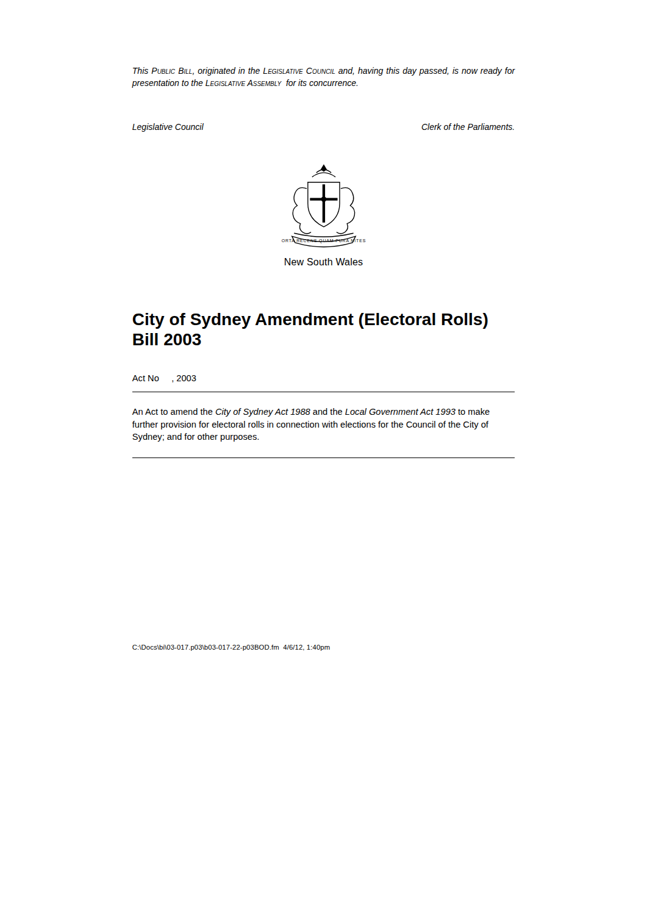This Public Bill, originated in the Legislative Council and, having this day passed, is now ready for presentation to the Legislative Assembly for its concurrence.
Legislative Council
Clerk of the Parliaments.
ORTA RECENS QUAM PURA NITES
New South Wales
City of Sydney Amendment (Electoral Rolls) Bill 2003
Act No , 2003
An Act to amend the City of Sydney Act 1988 and the Local Government Act 1993 to make further provision for electoral rolls in connection with elections for the Council of the City of Sydney; and for other purposes.
C:\Docs\bi\03-017.p03\b03-017-22-p03BOD.fm 4/6/12, 1:40pm